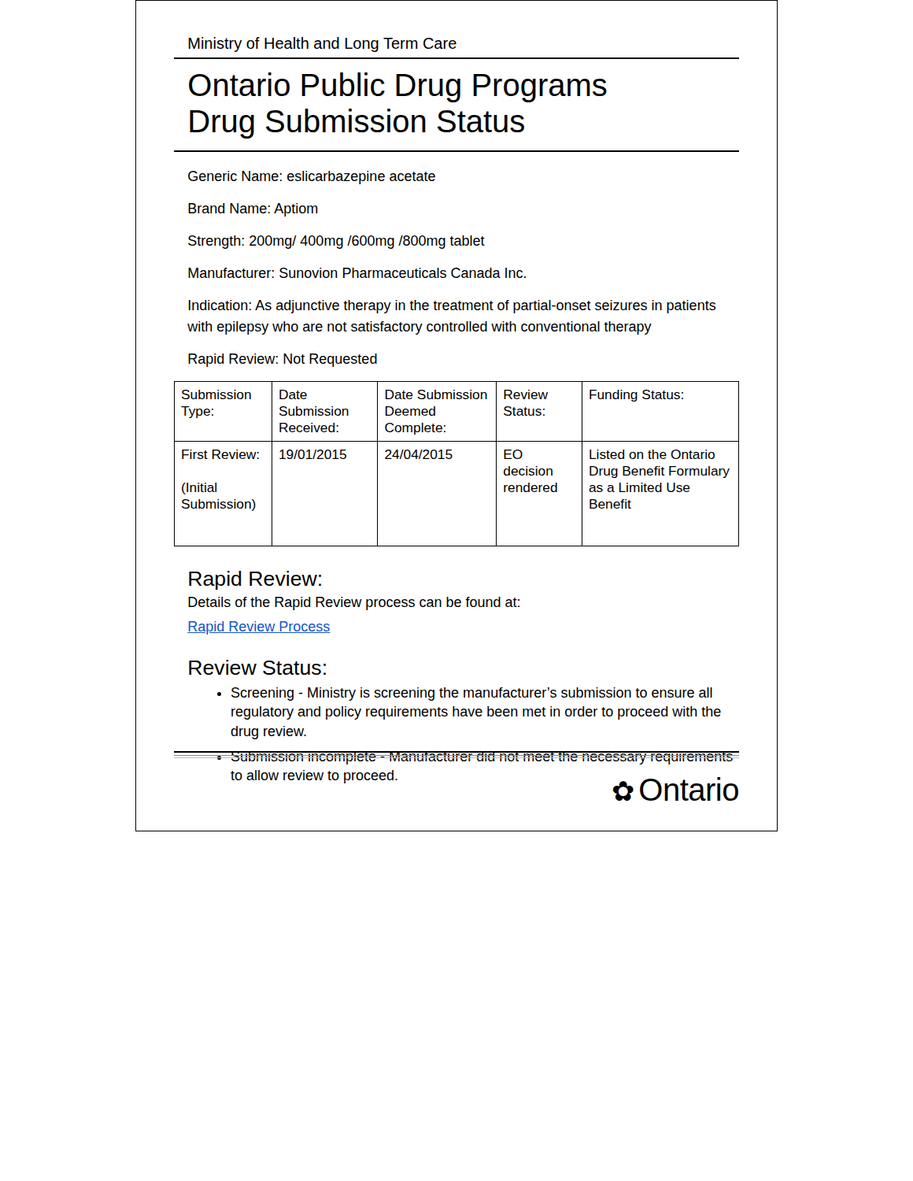Ministry of Health and Long Term Care
Ontario Public Drug Programs
Drug Submission Status
Generic Name: eslicarbazepine acetate
Brand Name: Aptiom
Strength: 200mg/ 400mg /600mg /800mg tablet
Manufacturer: Sunovion Pharmaceuticals Canada Inc.
Indication: As adjunctive therapy in the treatment of partial-onset seizures in patients with epilepsy who are not satisfactory controlled with conventional therapy
Rapid Review: Not Requested
| Submission Type: | Date Submission Received: | Date Submission Deemed Complete: | Review Status: | Funding Status: |
| --- | --- | --- | --- | --- |
| First Review: (Initial Submission) | 19/01/2015 | 24/04/2015 | EO decision rendered | Listed on the Ontario Drug Benefit Formulary as a Limited Use Benefit |
Rapid Review:
Details of the Rapid Review process can be found at:
Rapid Review Process
Review Status:
Screening - Ministry is screening the manufacturer’s submission to ensure all regulatory and policy requirements have been met in order to proceed with the drug review.
Submission incomplete - Manufacturer did not meet the necessary requirements to allow review to proceed.
✿Ontario